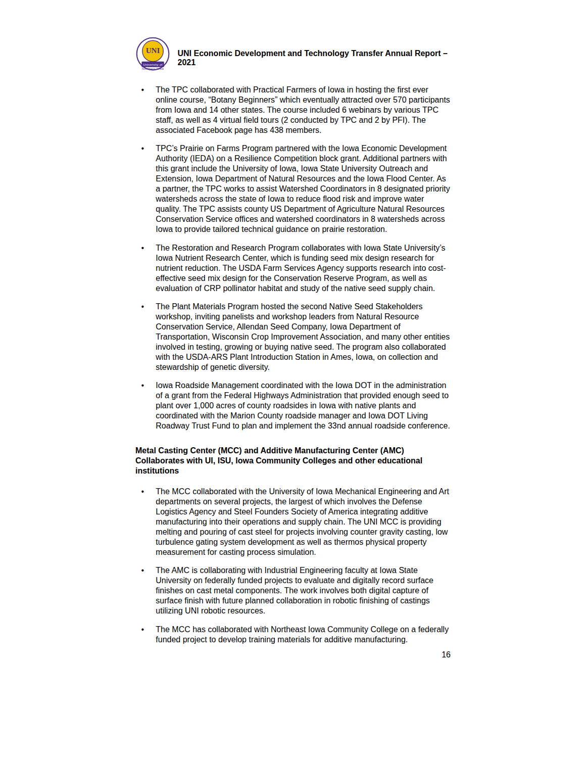UNI University of Northern Iowa
UNI Economic Development and Technology Transfer Annual Report – 2021
The TPC collaborated with Practical Farmers of Iowa in hosting the first ever online course, “Botany Beginners” which eventually attracted over 570 participants from Iowa and 14 other states. The course included 6 webinars by various TPC staff, as well as 4 virtual field tours (2 conducted by TPC and 2 by PFI). The associated Facebook page has 438 members.
TPC’s Prairie on Farms Program partnered with the Iowa Economic Development Authority (IEDA) on a Resilience Competition block grant. Additional partners with this grant include the University of Iowa, Iowa State University Outreach and Extension, Iowa Department of Natural Resources and the Iowa Flood Center. As a partner, the TPC works to assist Watershed Coordinators in 8 designated priority watersheds across the state of Iowa to reduce flood risk and improve water quality. The TPC assists county US Department of Agriculture Natural Resources Conservation Service offices and watershed coordinators in 8 watersheds across Iowa to provide tailored technical guidance on prairie restoration.
The Restoration and Research Program collaborates with Iowa State University’s Iowa Nutrient Research Center, which is funding seed mix design research for nutrient reduction. The USDA Farm Services Agency supports research into cost-effective seed mix design for the Conservation Reserve Program, as well as evaluation of CRP pollinator habitat and study of the native seed supply chain.
The Plant Materials Program hosted the second Native Seed Stakeholders workshop, inviting panelists and workshop leaders from Natural Resource Conservation Service, Allendan Seed Company, Iowa Department of Transportation, Wisconsin Crop Improvement Association, and many other entities involved in testing, growing or buying native seed. The program also collaborated with the USDA-ARS Plant Introduction Station in Ames, Iowa, on collection and stewardship of genetic diversity.
Iowa Roadside Management coordinated with the Iowa DOT in the administration of a grant from the Federal Highways Administration that provided enough seed to plant over 1,000 acres of county roadsides in Iowa with native plants and coordinated with the Marion County roadside manager and Iowa DOT Living Roadway Trust Fund to plan and implement the 33nd annual roadside conference.
Metal Casting Center (MCC) and Additive Manufacturing Center (AMC) Collaborates with UI, ISU, Iowa Community Colleges and other educational institutions
The MCC collaborated with the University of Iowa Mechanical Engineering and Art departments on several projects, the largest of which involves the Defense Logistics Agency and Steel Founders Society of America integrating additive manufacturing into their operations and supply chain. The UNI MCC is providing melting and pouring of cast steel for projects involving counter gravity casting, low turbulence gating system development as well as thermos physical property measurement for casting process simulation.
The AMC is collaborating with Industrial Engineering faculty at Iowa State University on federally funded projects to evaluate and digitally record surface finishes on cast metal components. The work involves both digital capture of surface finish with future planned collaboration in robotic finishing of castings utilizing UNI robotic resources.
The MCC has collaborated with Northeast Iowa Community College on a federally funded project to develop training materials for additive manufacturing.
16